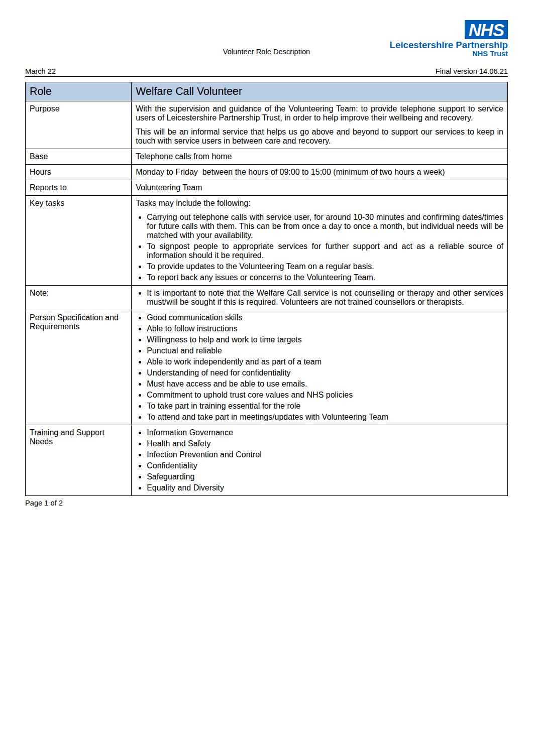NHS Leicestershire Partnership NHS Trust
Volunteer Role Description
March 22 Final version 14.06.21
| Role | Welfare Call Volunteer |
| Purpose | With the supervision and guidance of the Volunteering Team: to provide telephone support to service users of Leicestershire Partnership Trust, in order to help improve their wellbeing and recovery. This will be an informal service that helps us go above and beyond to support our services to keep in touch with service users in between care and recovery. |
| Base | Telephone calls from home |
| Hours | Monday to Friday between the hours of 09:00 to 15:00 (minimum of two hours a week) |
| Reports to | Volunteering Team |
| Key tasks | Tasks may include the following: Carrying out telephone calls with service user, for around 10-30 minutes and confirming dates/times for future calls with them. This can be from once a day to once a month, but individual needs will be matched with your availability. To signpost people to appropriate services for further support and act as a reliable source of information should it be required. To provide updates to the Volunteering Team on a regular basis. To report back any issues or concerns to the Volunteering Team. |
| Note: | It is important to note that the Welfare Call service is not counselling or therapy and other services must/will be sought if this is required. Volunteers are not trained counsellors or therapists. |
| Person Specification and Requirements | Good communication skills Able to follow instructions Willingness to help and work to time targets Punctual and reliable Able to work independently and as part of a team Understanding of need for confidentiality Must have access and be able to use emails. Commitment to uphold trust core values and NHS policies To take part in training essential for the role To attend and take part in meetings/updates with Volunteering Team |
| Training and Support Needs | Information Governance Health and Safety Infection Prevention and Control Confidentiality Safeguarding Equality and Diversity |
Page 1 of 2